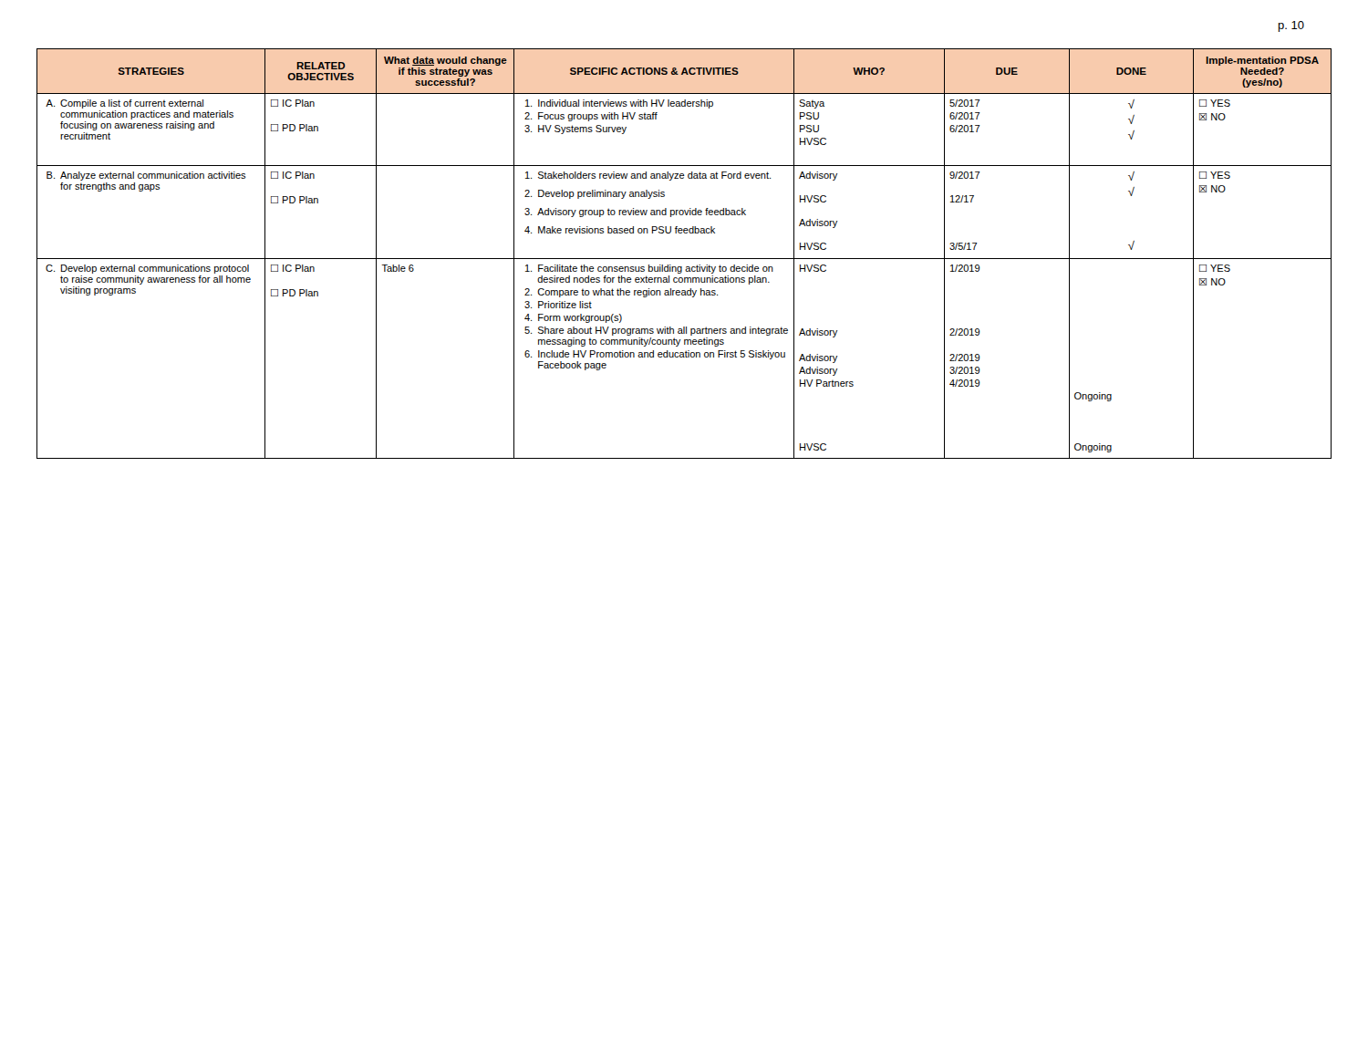p. 10
| STRATEGIES | RELATED OBJECTIVES | What data would change if this strategy was successful? | SPECIFIC ACTIONS & ACTIVITIES | WHO? | DUE | DONE | Imple-mentation PDSA Needed? (yes/no) |
| --- | --- | --- | --- | --- | --- | --- | --- |
| Compile a list of current external communication practices and materials focusing on awareness raising and recruitment | ☐ IC Plan ☐ PD Plan | | Individual interviews with HV leadership Focus groups with HV staff HV Systems Survey | Satya PSU PSU HVSC | 5/2017 6/2017 6/2017 | √ √ √ | ☐ YES ☒ NO |
| Analyze external communication activities for strengths and gaps | ☐ IC Plan ☐ PD Plan | | Stakeholders review and analyze data at Ford event. Develop preliminary analysis Advisory group to review and provide feedback Make revisions based on PSU feedback | Advisory HVSC Advisory HVSC | 9/2017 12/17 3/5/17 | √ √ √ | ☐ YES ☒ NO |
| Develop external communications protocol to raise community awareness for all home visiting programs | ☐ IC Plan ☐ PD Plan | Table 6 | Facilitate the consensus building activity to decide on desired nodes for the external communications plan. Compare to what the region already has. Prioritize list Form workgroup(s) Share about HV programs with all partners and integrate messaging to community/county meetings Include HV Promotion and education on First 5 Siskiyou Facebook page | HVSC Advisory Advisory Advisory HV Partners HVSC | 1/2019 2/2019 2/2019 3/2019 4/2019 | Ongoing Ongoing | ☐ YES ☒ NO |